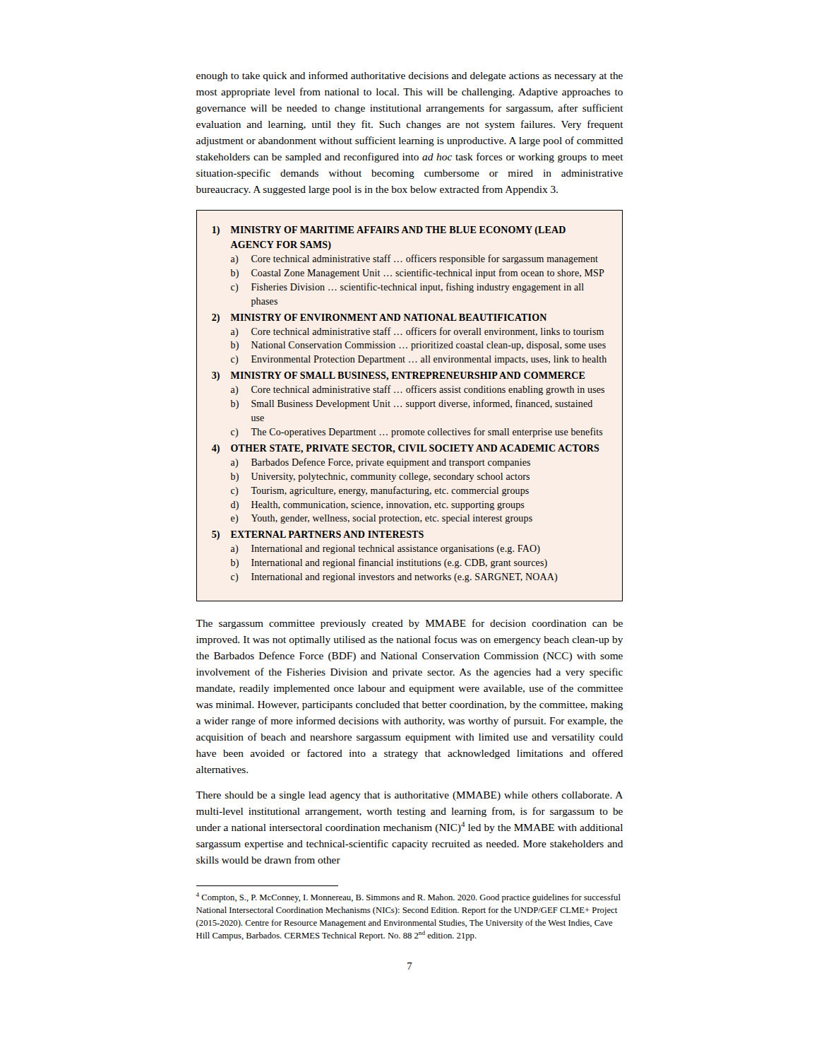enough to take quick and informed authoritative decisions and delegate actions as necessary at the most appropriate level from national to local. This will be challenging. Adaptive approaches to governance will be needed to change institutional arrangements for sargassum, after sufficient evaluation and learning, until they fit. Such changes are not system failures. Very frequent adjustment or abandonment without sufficient learning is unproductive. A large pool of committed stakeholders can be sampled and reconfigured into ad hoc task forces or working groups to meet situation-specific demands without becoming cumbersome or mired in administrative bureaucracy. A suggested large pool is in the box below extracted from Appendix 3.
Ministry of Maritime Affairs and the Blue Economy (lead agency for SAMS)
Core technical administrative staff … officers responsible for sargassum management
Coastal Zone Management Unit … scientific-technical input from ocean to shore, MSP
Fisheries Division … scientific-technical input, fishing industry engagement in all phases
Ministry of Environment and National Beautification
Core technical administrative staff … officers for overall environment, links to tourism
National Conservation Commission … prioritized coastal clean-up, disposal, some uses
Environmental Protection Department … all environmental impacts, uses, link to health
Ministry of Small Business, Entrepreneurship and Commerce
Core technical administrative staff … officers assist conditions enabling growth in uses
Small Business Development Unit … support diverse, informed, financed, sustained use
The Co-operatives Department … promote collectives for small enterprise use benefits
Other State, Private Sector, Civil Society and Academic Actors
Barbados Defence Force, private equipment and transport companies
University, polytechnic, community college, secondary school actors
Tourism, agriculture, energy, manufacturing, etc. commercial groups
Health, communication, science, innovation, etc. supporting groups
Youth, gender, wellness, social protection, etc. special interest groups
External Partners and Interests
International and regional technical assistance organisations (e.g. FAO)
International and regional financial institutions (e.g. CDB, grant sources)
International and regional investors and networks (e.g. SARGNET, NOAA)
The sargassum committee previously created by MMABE for decision coordination can be improved. It was not optimally utilised as the national focus was on emergency beach clean-up by the Barbados Defence Force (BDF) and National Conservation Commission (NCC) with some involvement of the Fisheries Division and private sector. As the agencies had a very specific mandate, readily implemented once labour and equipment were available, use of the committee was minimal. However, participants concluded that better coordination, by the committee, making a wider range of more informed decisions with authority, was worthy of pursuit. For example, the acquisition of beach and nearshore sargassum equipment with limited use and versatility could have been avoided or factored into a strategy that acknowledged limitations and offered alternatives.
There should be a single lead agency that is authoritative (MMABE) while others collaborate. A multi-level institutional arrangement, worth testing and learning from, is for sargassum to be under a national intersectoral coordination mechanism (NIC)4 led by the MMABE with additional sargassum expertise and technical-scientific capacity recruited as needed. More stakeholders and skills would be drawn from other
4 Compton, S., P. McConney, I. Monnereau, B. Simmons and R. Mahon. 2020. Good practice guidelines for successful National Intersectoral Coordination Mechanisms (NICs): Second Edition. Report for the UNDP/GEF CLME+ Project (2015-2020). Centre for Resource Management and Environmental Studies, The University of the West Indies, Cave Hill Campus, Barbados. CERMES Technical Report. No. 88 2nd edition. 21pp.
7